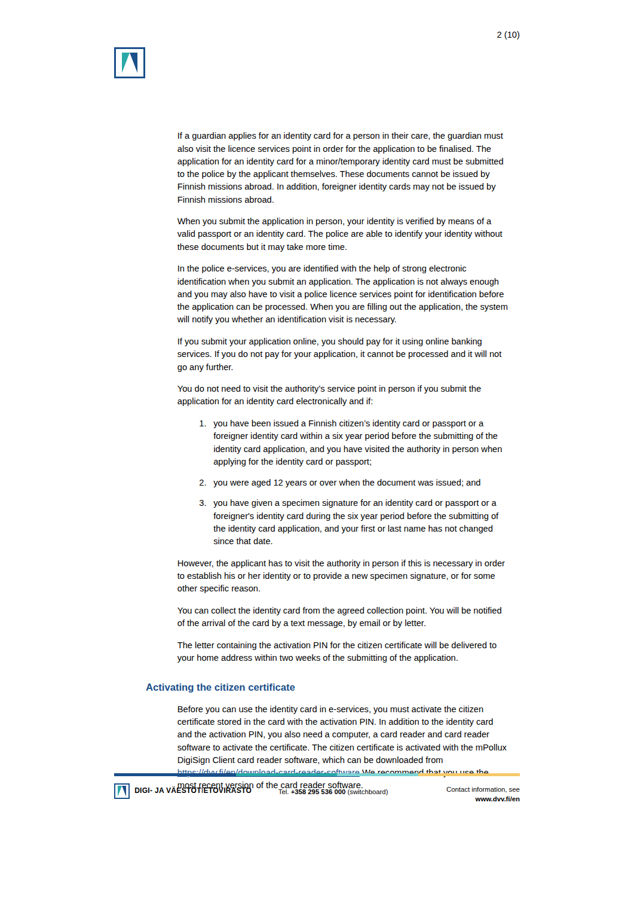2 (10)
If a guardian applies for an identity card for a person in their care, the guardian must also visit the licence services point in order for the application to be finalised. The application for an identity card for a minor/temporary identity card must be submitted to the police by the applicant themselves. These documents cannot be issued by Finnish missions abroad. In addition, foreigner identity cards may not be issued by Finnish missions abroad.
When you submit the application in person, your identity is verified by means of a valid passport or an identity card. The police are able to identify your identity without these documents but it may take more time.
In the police e-services, you are identified with the help of strong electronic identification when you submit an application. The application is not always enough and you may also have to visit a police licence services point for identification before the application can be processed. When you are filling out the application, the system will notify you whether an identification visit is necessary.
If you submit your application online, you should pay for it using online banking services. If you do not pay for your application, it cannot be processed and it will not go any further.
You do not need to visit the authority’s service point in person if you submit the application for an identity card electronically and if:
you have been issued a Finnish citizen’s identity card or passport or a foreigner identity card within a six year period before the submitting of the identity card application, and you have visited the authority in person when applying for the identity card or passport;
you were aged 12 years or over when the document was issued; and
you have given a specimen signature for an identity card or passport or a foreigner's identity card during the six year period before the submitting of the identity card application, and your first or last name has not changed since that date.
However, the applicant has to visit the authority in person if this is necessary in order to establish his or her identity or to provide a new specimen signature, or for some other specific reason.
You can collect the identity card from the agreed collection point. You will be notified of the arrival of the card by a text message, by email or by letter.
The letter containing the activation PIN for the citizen certificate will be delivered to your home address within two weeks of the submitting of the application.
Activating the citizen certificate
Before you can use the identity card in e-services, you must activate the citizen certificate stored in the card with the activation PIN. In addition to the identity card and the activation PIN, you also need a computer, a card reader and card reader software to activate the certificate. The citizen certificate is activated with the mPollux DigiSign Client card reader software, which can be downloaded from https://dvv.fi/en/download-card-reader-software.We recommend that you use the most recent version of the card reader software.
DIGI- JA VÄESTÖTIETOVIRASTO
Tel. +358 295 536 000 (switchboard)
Contact information, see
www.dvv.fi/en